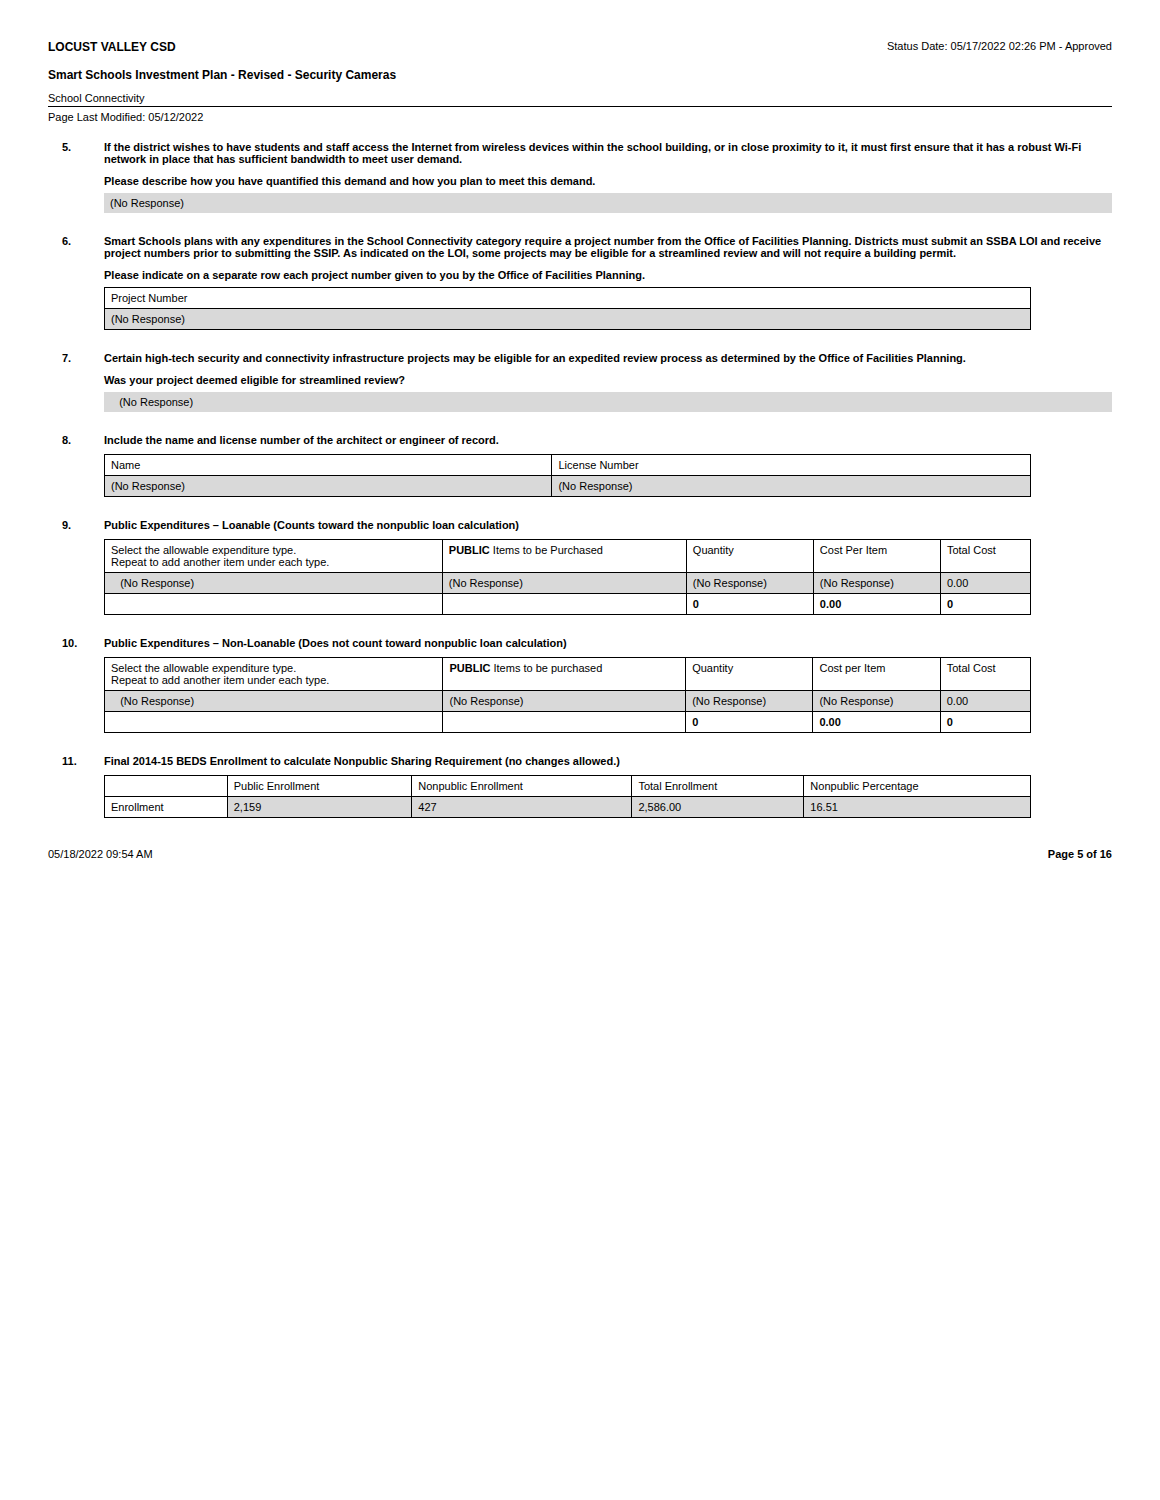LOCUST VALLEY CSD Status Date: 05/17/2022 02:26 PM - Approved
Smart Schools Investment Plan - Revised - Security Cameras
School Connectivity
Page Last Modified: 05/12/2022
5.
If the district wishes to have students and staff access the Internet from wireless devices within the school building, or in close proximity to it, it must first ensure that it has a robust Wi-Fi network in place that has sufficient bandwidth to meet user demand.
Please describe how you have quantified this demand and how you plan to meet this demand.
(No Response)
6.
Smart Schools plans with any expenditures in the School Connectivity category require a project number from the Office of Facilities Planning. Districts must submit an SSBA LOI and receive project numbers prior to submitting the SSIP. As indicated on the LOI, some projects may be eligible for a streamlined review and will not require a building permit.
Please indicate on a separate row each project number given to you by the Office of Facilities Planning.
| Project Number |
| --- |
| (No Response) |
7.
Certain high-tech security and connectivity infrastructure projects may be eligible for an expedited review process as determined by the Office of Facilities Planning.
Was your project deemed eligible for streamlined review?
(No Response)
8.
Include the name and license number of the architect or engineer of record.
| Name | License Number |
| --- | --- |
| (No Response) | (No Response) |
9.
Public Expenditures – Loanable (Counts toward the nonpublic loan calculation)
| Select the allowable expenditure type. Repeat to add another item under each type. | PUBLIC Items to be Purchased | Quantity | Cost Per Item | Total Cost |
| --- | --- | --- | --- | --- |
| (No Response) | (No Response) | (No Response) | (No Response) | 0.00 |
| | | 0 | 0.00 | 0 |
10.
Public Expenditures – Non-Loanable (Does not count toward nonpublic loan calculation)
| Select the allowable expenditure type. Repeat to add another item under each type. | PUBLIC Items to be purchased | Quantity | Cost per Item | Total Cost |
| --- | --- | --- | --- | --- |
| (No Response) | (No Response) | (No Response) | (No Response) | 0.00 |
| | | 0 | 0.00 | 0 |
11.
Final 2014-15 BEDS Enrollment to calculate Nonpublic Sharing Requirement (no changes allowed.)
| | Public Enrollment | Nonpublic Enrollment | Total Enrollment | Nonpublic Percentage |
| --- | --- | --- | --- | --- |
| Enrollment | 2,159 | 427 | 2,586.00 | 16.51 |
05/18/2022 09:54 AM Page 5 of 16